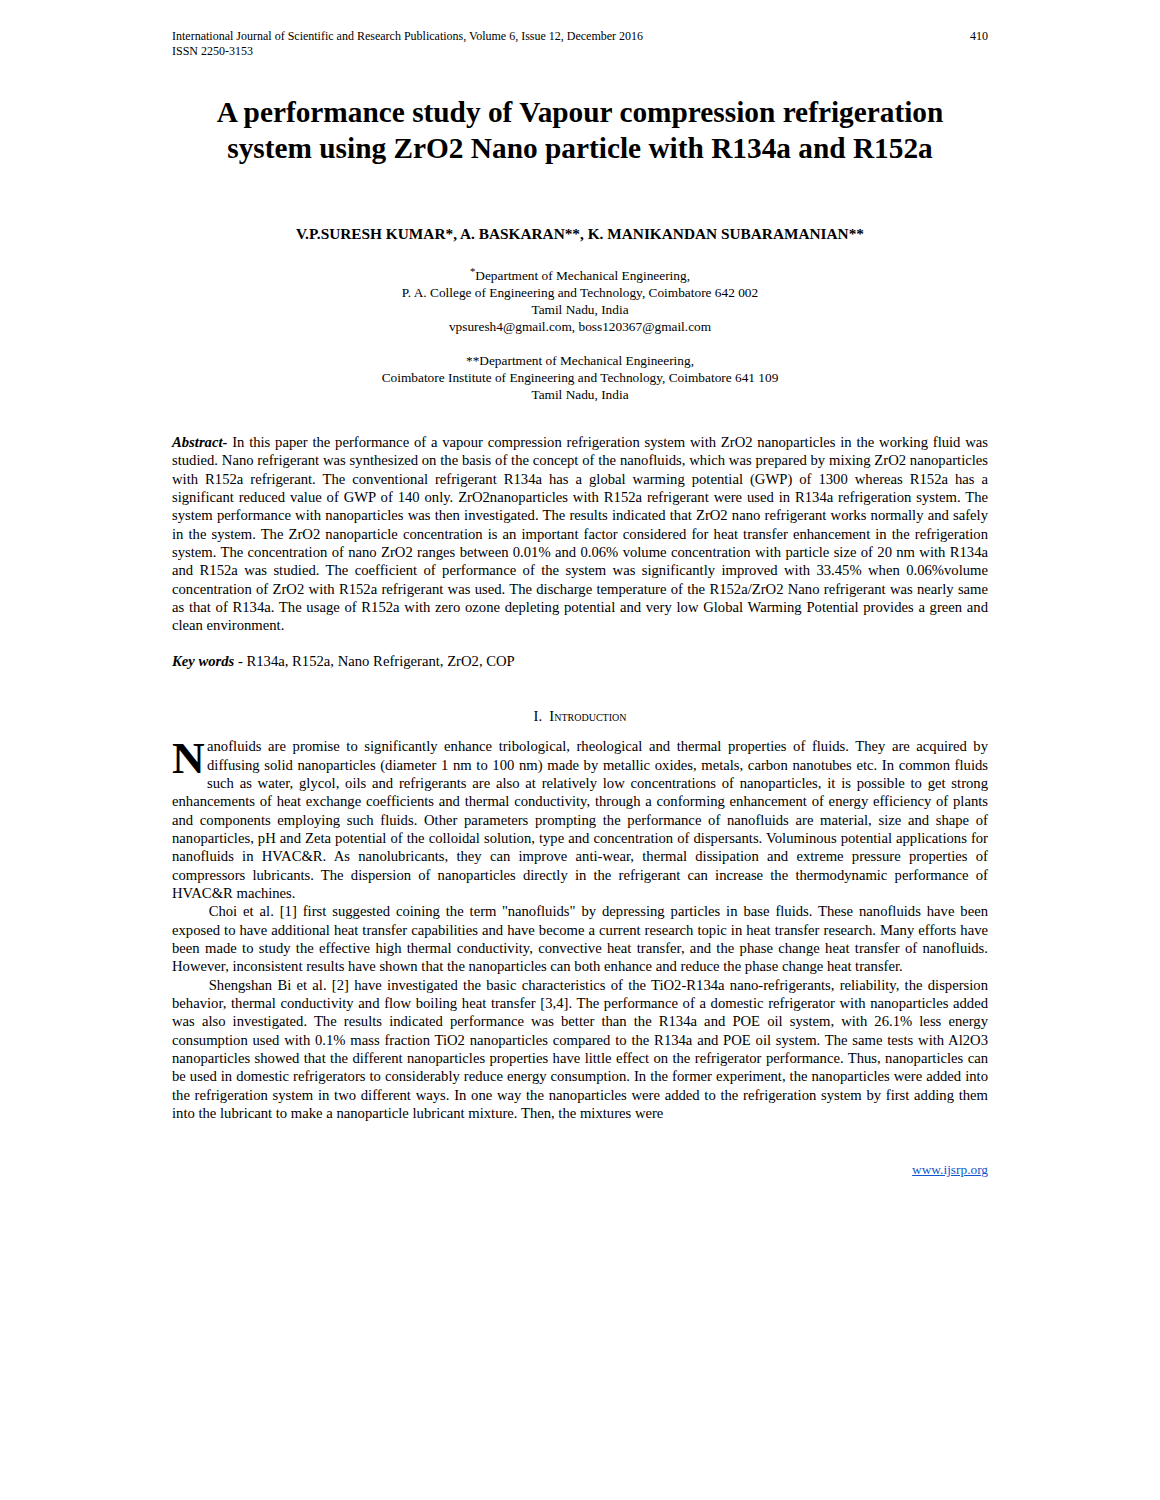International Journal of Scientific and Research Publications, Volume 6, Issue 12, December 2016
ISSN 2250-3153
410
A performance study of Vapour compression refrigeration system using ZrO2 Nano particle with R134a and R152a
V.P.SURESH KUMAR*, A. BASKARAN**, K. MANIKANDAN SUBARAMANIAN**
*Department of Mechanical Engineering,
P. A. College of Engineering and Technology, Coimbatore 642 002
Tamil Nadu, India
vpsuresh4@gmail.com, boss120367@gmail.com
**Department of Mechanical Engineering,
Coimbatore Institute of Engineering and Technology, Coimbatore 641 109
Tamil Nadu, India
Abstract- In this paper the performance of a vapour compression refrigeration system with ZrO2 nanoparticles in the working fluid was studied. Nano refrigerant was synthesized on the basis of the concept of the nanofluids, which was prepared by mixing ZrO2 nanoparticles with R152a refrigerant. The conventional refrigerant R134a has a global warming potential (GWP) of 1300 whereas R152a has a significant reduced value of GWP of 140 only. ZrO2nanoparticles with R152a refrigerant were used in R134a refrigeration system. The system performance with nanoparticles was then investigated. The results indicated that ZrO2 nano refrigerant works normally and safely in the system. The ZrO2 nanoparticle concentration is an important factor considered for heat transfer enhancement in the refrigeration system. The concentration of nano ZrO2 ranges between 0.01% and 0.06% volume concentration with particle size of 20 nm with R134a and R152a was studied. The coefficient of performance of the system was significantly improved with 33.45% when 0.06%volume concentration of ZrO2 with R152a refrigerant was used. The discharge temperature of the R152a/ZrO2 Nano refrigerant was nearly same as that of R134a. The usage of R152a with zero ozone depleting potential and very low Global Warming Potential provides a green and clean environment.
Key words - R134a, R152a, Nano Refrigerant, ZrO2, COP
I. Introduction
Nanofluids are promise to significantly enhance tribological, rheological and thermal properties of fluids. They are acquired by diffusing solid nanoparticles (diameter 1 nm to 100 nm) made by metallic oxides, metals, carbon nanotubes etc. In common fluids such as water, glycol, oils and refrigerants are also at relatively low concentrations of nanoparticles, it is possible to get strong enhancements of heat exchange coefficients and thermal conductivity, through a conforming enhancement of energy efficiency of plants and components employing such fluids. Other parameters prompting the performance of nanofluids are material, size and shape of nanoparticles, pH and Zeta potential of the colloidal solution, type and concentration of dispersants. Voluminous potential applications for nanofluids in HVAC&R. As nanolubricants, they can improve anti-wear, thermal dissipation and extreme pressure properties of compressors lubricants. The dispersion of nanoparticles directly in the refrigerant can increase the thermodynamic performance of HVAC&R machines.
Choi et al. [1] first suggested coining the term ''nanofluids" by depressing particles in base fluids. These nanofluids have been exposed to have additional heat transfer capabilities and have become a current research topic in heat transfer research. Many efforts have been made to study the effective high thermal conductivity, convective heat transfer, and the phase change heat transfer of nanofluids. However, inconsistent results have shown that the nanoparticles can both enhance and reduce the phase change heat transfer.
Shengshan Bi et al. [2] have investigated the basic characteristics of the TiO2-R134a nano-refrigerants, reliability, the dispersion behavior, thermal conductivity and flow boiling heat transfer [3,4]. The performance of a domestic refrigerator with nanoparticles added was also investigated. The results indicated performance was better than the R134a and POE oil system, with 26.1% less energy consumption used with 0.1% mass fraction TiO2 nanoparticles compared to the R134a and POE oil system. The same tests with Al2O3 nanoparticles showed that the different nanoparticles properties have little effect on the refrigerator performance. Thus, nanoparticles can be used in domestic refrigerators to considerably reduce energy consumption. In the former experiment, the nanoparticles were added into the refrigeration system in two different ways. In one way the nanoparticles were added to the refrigeration system by first adding them into the lubricant to make a nanoparticle lubricant mixture. Then, the mixtures were
www.ijsrp.org